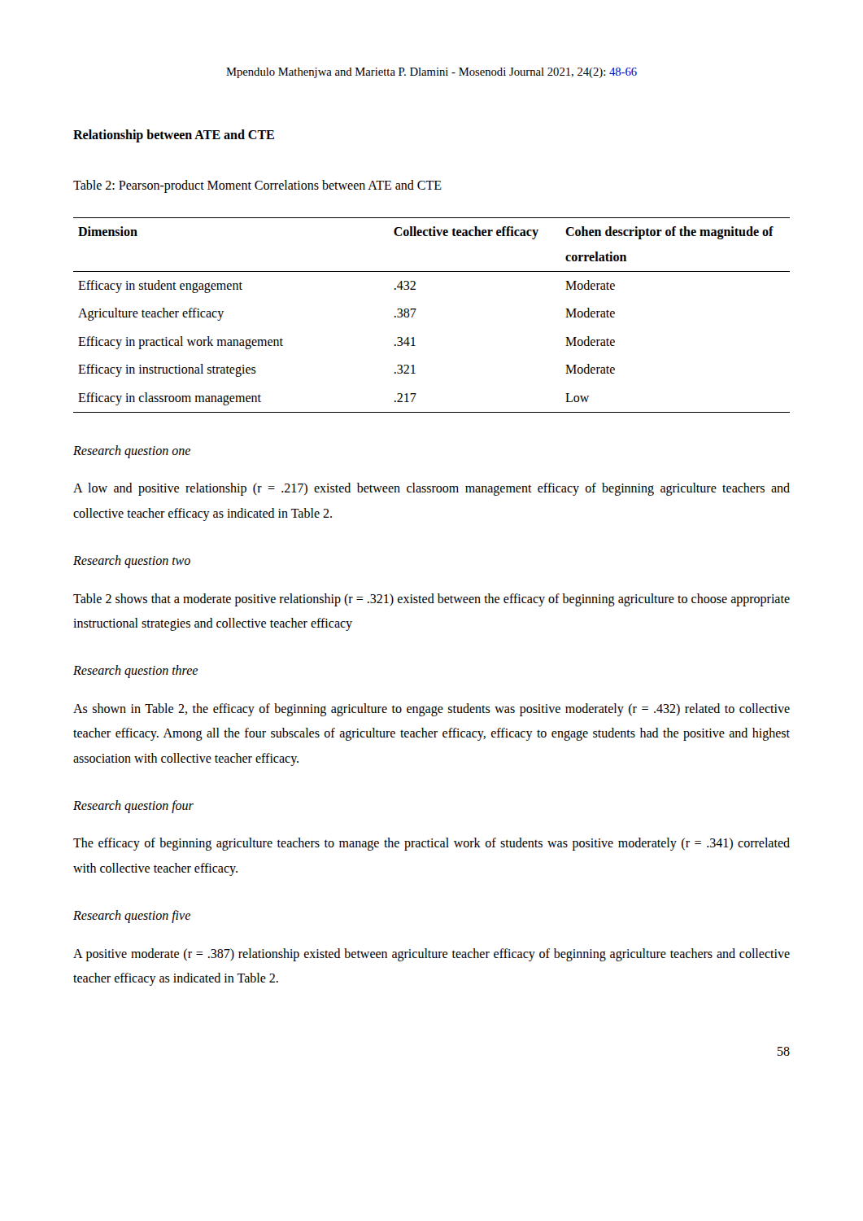Mpendulo Mathenjwa and Marietta P. Dlamini - Mosenodi Journal 2021, 24(2): 48-66
Relationship between ATE and CTE
Table 2: Pearson-product Moment Correlations between ATE and CTE
| Dimension | Collective teacher efficacy | Cohen descriptor of the magnitude of correlation |
| --- | --- | --- |
| Efficacy in student engagement | .432 | Moderate |
| Agriculture teacher efficacy | .387 | Moderate |
| Efficacy in practical work management | .341 | Moderate |
| Efficacy in instructional strategies | .321 | Moderate |
| Efficacy in classroom management | .217 | Low |
Research question one
A low and positive relationship (r = .217) existed between classroom management efficacy of beginning agriculture teachers and collective teacher efficacy as indicated in Table 2.
Research question two
Table 2 shows that a moderate positive relationship (r = .321) existed between the efficacy of beginning agriculture to choose appropriate instructional strategies and collective teacher efficacy
Research question three
As shown in Table 2, the efficacy of beginning agriculture to engage students was positive moderately (r = .432) related to collective teacher efficacy. Among all the four subscales of agriculture teacher efficacy, efficacy to engage students had the positive and highest association with collective teacher efficacy.
Research question four
The efficacy of beginning agriculture teachers to manage the practical work of students was positive moderately (r = .341) correlated with collective teacher efficacy.
Research question five
A positive moderate (r = .387) relationship existed between agriculture teacher efficacy of beginning agriculture teachers and collective teacher efficacy as indicated in Table 2.
58